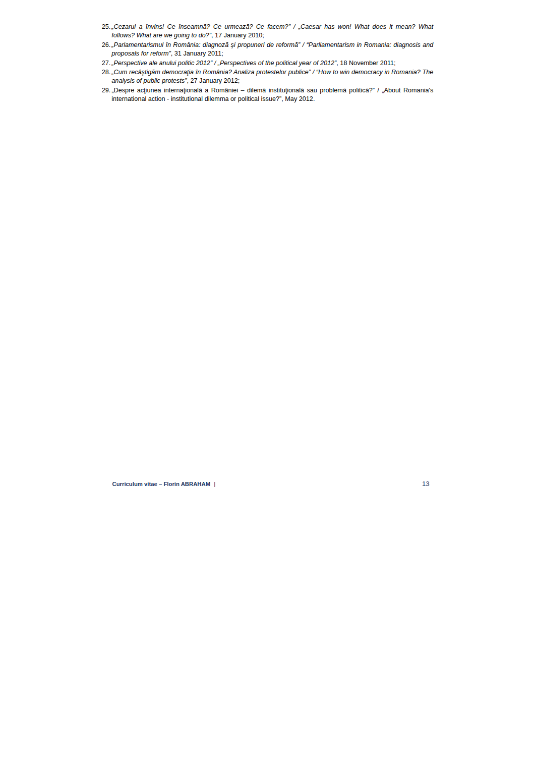25.„Cezarul a învins! Ce înseamnă? Ce urmează? Ce facem?” / „Caesar has won! What does it mean? What follows? What are we going to do?”, 17 January 2010;
26.„Parlamentarismul în România: diagnoză şi propuneri de reformă” / “Parliamentarism in Romania: diagnosis and proposals for reform”, 31 January 2011;
27.„Perspective ale anului politic 2012” / „Perspectives of the political year of 2012”, 18 November 2011;
28.„Cum recâştigăm democraţia în România? Analiza protestelor publice” / “How to win democracy in Romania? The analysis of public protests”, 27 January 2012;
29.„Despre acţiunea internaţională a României – dilemă instituţională sau problemă politică?” / „About Romania's international action - institutional dilemma or political issue?”, May 2012.
Curriculum vitae – Florin ABRAHAM |
13